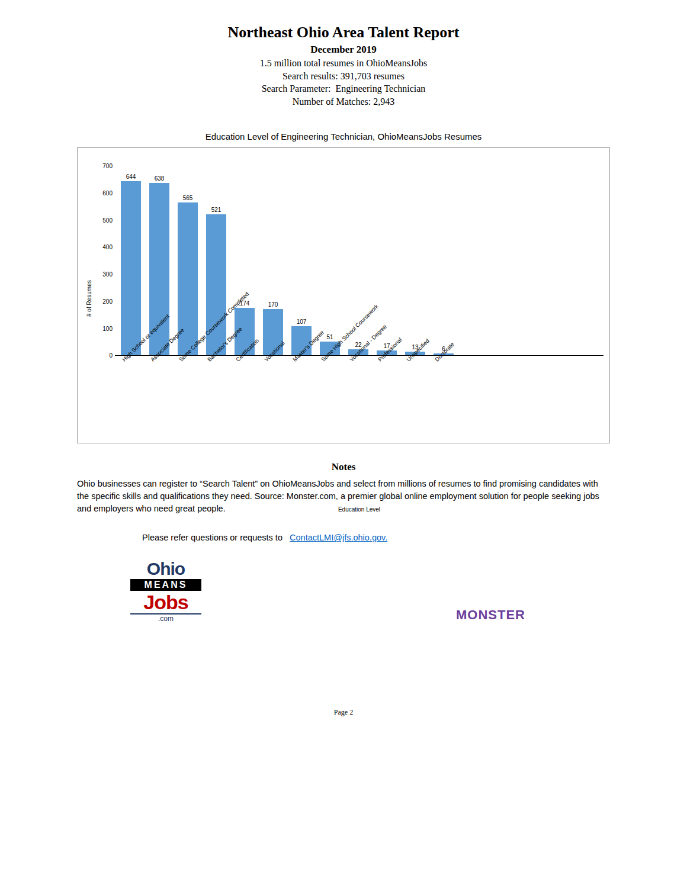Northeast Ohio Area Talent Report
December 2019
1.5 million total resumes in OhioMeansJobs
Search results: 391,703 resumes
Search Parameter: Engineering Technician
Number of Matches: 2,943
Education Level of Engineering Technician, OhioMeansJobs Resumes
# of Resumes
700 600 500 400 300 200 100 0
644
638
565
521
174
170
107
51
22
17
13
6
High School or equivalent
Associate Degree
Some College Coursework Completed
Bachelor's Degree
Certification
Vocational
Master's Degree
Some High School Coursework
Vocational - Degree
Professional
Unspecified
Doctorate
Education Level
Notes
Ohio businesses can register to “Search Talent” on OhioMeansJobs and select from millions of resumes to find promising candidates with the specific skills and qualifications they need. Source: Monster.com, a premier global online employment solution for people seeking jobs and employers who need great people.
Please refer questions or requests to ContactLMI@jfs.ohio.gov.
Ohio MEANS Jobs .com
MONSTER
Page 2